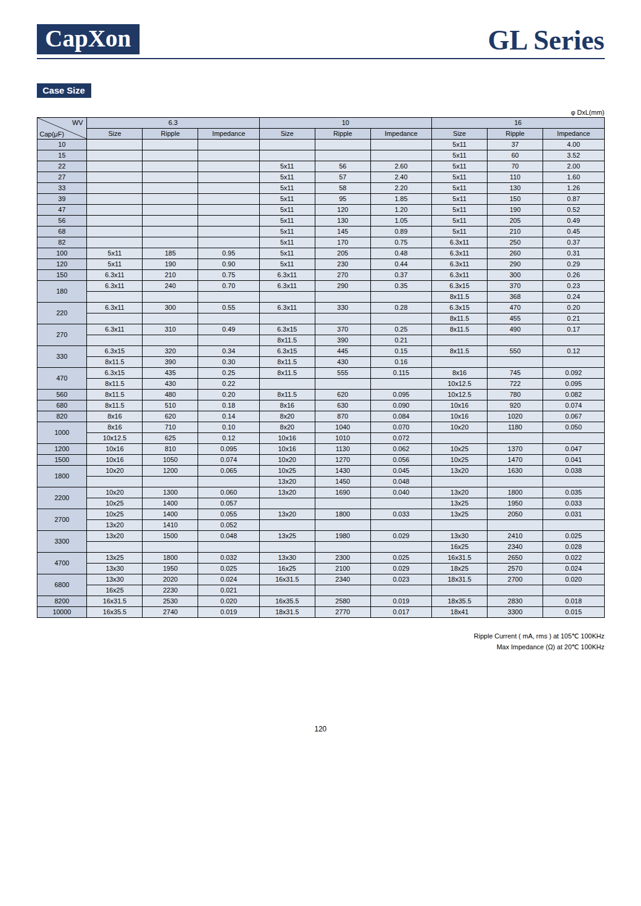CapXon
GL Series
Case Size
φ DxL(mm)
| WV Cap(μF) | 6.3 | 10 | 16 |
| --- | --- | --- | --- |
| Size | Ripple | Impedance | Size | Ripple | Impedance | Size | Ripple | Impedance |
| 10 | | | | | | | 5x11 | 37 | 4.00 |
| 15 | | | | | | | 5x11 | 60 | 3.52 |
| 22 | | | | 5x11 | 56 | 2.60 | 5x11 | 70 | 2.00 |
| 27 | | | | 5x11 | 57 | 2.40 | 5x11 | 110 | 1.60 |
| 33 | | | | 5x11 | 58 | 2.20 | 5x11 | 130 | 1.26 |
| 39 | | | | 5x11 | 95 | 1.85 | 5x11 | 150 | 0.87 |
| 47 | | | | 5x11 | 120 | 1.20 | 5x11 | 190 | 0.52 |
| 56 | | | | 5x11 | 130 | 1.05 | 5x11 | 205 | 0.49 |
| 68 | | | | 5x11 | 145 | 0.89 | 5x11 | 210 | 0.45 |
| 82 | | | | 5x11 | 170 | 0.75 | 6.3x11 | 250 | 0.37 |
| 100 | 5x11 | 185 | 0.95 | 5x11 | 205 | 0.48 | 6.3x11 | 260 | 0.31 |
| 120 | 5x11 | 190 | 0.90 | 5x11 | 230 | 0.44 | 6.3x11 | 290 | 0.29 |
| 150 | 6.3x11 | 210 | 0.75 | 6.3x11 | 270 | 0.37 | 6.3x11 | 300 | 0.26 |
| 180 | 6.3x11 | 240 | 0.70 | 6.3x11 | 290 | 0.35 | 6.3x15 | 370 | 0.23 |
| | | | | | | 8x11.5 | 368 | 0.24 |
| 220 | 6.3x11 | 300 | 0.55 | 6.3x11 | 330 | 0.28 | 6.3x15 | 470 | 0.20 |
| | | | | | | 8x11.5 | 455 | 0.21 |
| 270 | 6.3x11 | 310 | 0.49 | 6.3x15 | 370 | 0.25 | 8x11.5 | 490 | 0.17 |
| | | | 8x11.5 | 390 | 0.21 | | | |
| 330 | 6.3x15 | 320 | 0.34 | 6.3x15 | 445 | 0.15 | 8x11.5 | 550 | 0.12 |
| 8x11.5 | 390 | 0.30 | 8x11.5 | 430 | 0.16 | | | |
| 470 | 6.3x15 | 435 | 0.25 | 8x11.5 | 555 | 0.115 | 8x16 | 745 | 0.092 |
| 8x11.5 | 430 | 0.22 | | | | 10x12.5 | 722 | 0.095 |
| 560 | 8x11.5 | 480 | 0.20 | 8x11.5 | 620 | 0.095 | 10x12.5 | 780 | 0.082 |
| 680 | 8x11.5 | 510 | 0.18 | 8x16 | 630 | 0.090 | 10x16 | 920 | 0.074 |
| 820 | 8x16 | 620 | 0.14 | 8x20 | 870 | 0.084 | 10x16 | 1020 | 0.067 |
| 1000 | 8x16 | 710 | 0.10 | 8x20 | 1040 | 0.070 | 10x20 | 1180 | 0.050 |
| 10x12.5 | 625 | 0.12 | 10x16 | 1010 | 0.072 | | | |
| 1200 | 10x16 | 810 | 0.095 | 10x16 | 1130 | 0.062 | 10x25 | 1370 | 0.047 |
| 1500 | 10x16 | 1050 | 0.074 | 10x20 | 1270 | 0.056 | 10x25 | 1470 | 0.041 |
| 1800 | 10x20 | 1200 | 0.065 | 10x25 | 1430 | 0.045 | 13x20 | 1630 | 0.038 |
| | | | 13x20 | 1450 | 0.048 | | | |
| 2200 | 10x20 | 1300 | 0.060 | 13x20 | 1690 | 0.040 | 13x20 | 1800 | 0.035 |
| 10x25 | 1400 | 0.057 | | | | 13x25 | 1950 | 0.033 |
| 2700 | 10x25 | 1400 | 0.055 | 13x20 | 1800 | 0.033 | 13x25 | 2050 | 0.031 |
| 13x20 | 1410 | 0.052 | | | | | | |
| 3300 | 13x20 | 1500 | 0.048 | 13x25 | 1980 | 0.029 | 13x30 | 2410 | 0.025 |
| | | | | | | 16x25 | 2340 | 0.028 |
| 4700 | 13x25 | 1800 | 0.032 | 13x30 | 2300 | 0.025 | 16x31.5 | 2650 | 0.022 |
| 13x30 | 1950 | 0.025 | 16x25 | 2100 | 0.029 | 18x25 | 2570 | 0.024 |
| 6800 | 13x30 | 2020 | 0.024 | 16x31.5 | 2340 | 0.023 | 18x31.5 | 2700 | 0.020 |
| 16x25 | 2230 | 0.021 | | | | | | |
| 8200 | 16x31.5 | 2530 | 0.020 | 16x35.5 | 2580 | 0.019 | 18x35.5 | 2830 | 0.018 |
| 10000 | 16x35.5 | 2740 | 0.019 | 18x31.5 | 2770 | 0.017 | 18x41 | 3300 | 0.015 |
Ripple Current ( mA, rms ) at 105℃ 100KHz
Max Impedance (Ω) at 20℃ 100KHz
120